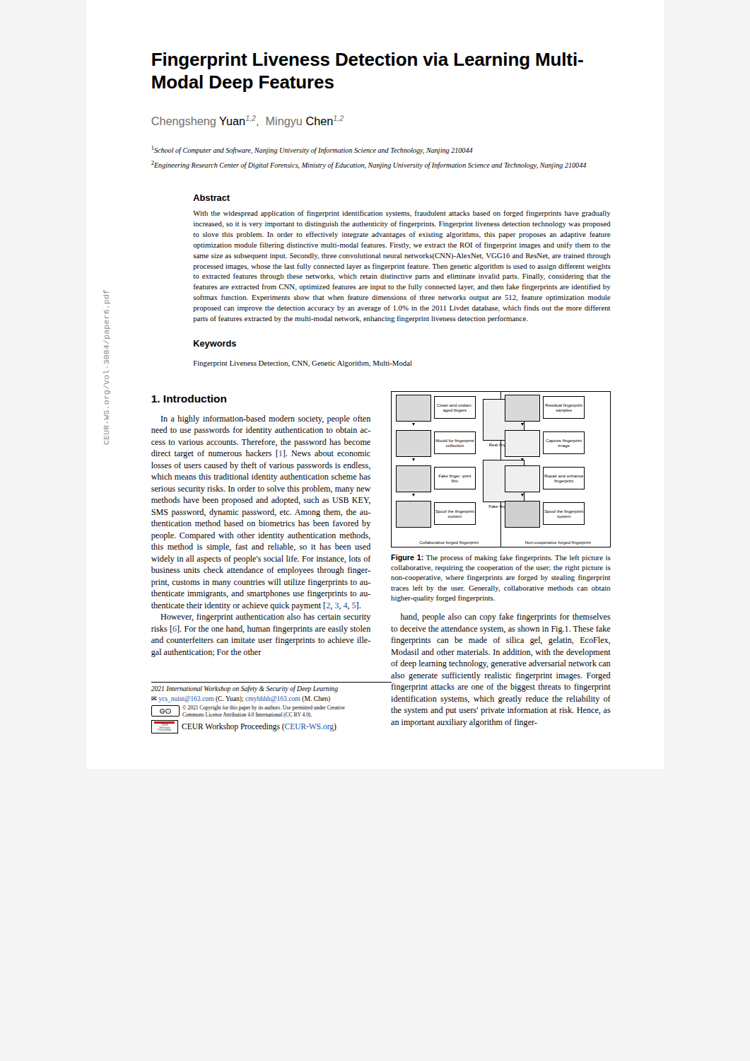CEUR-WS.org/Vol-3084/paper6.pdf
Fingerprint Liveness Detection via Learning Multi-Modal Deep Features
Chengsheng Yuan1,2, Mingyu Chen1,2
1School of Computer and Software, Nanjing University of Information Science and Technology, Nanjing 210044
2Engineering Research Center of Digital Forensics, Ministry of Education, Nanjing University of Information Science and Technology, Nanjing 210044
Abstract
With the widespread application of fingerprint identification systems, fraudulent attacks based on forged fingerprints have gradually increased, so it is very important to distinguish the authenticity of fingerprints. Fingerprint liveness detection technology was proposed to slove this problem. In order to effectively integrate advantages of existing algorithms, this paper proposes an adaptive feature optimization module filtering distinctive multi-modal features. Firstly, we extract the ROI of fingerprint images and unify them to the same size as subsequent input. Secondly, three convolutional neural networks(CNN)-AlexNet, VGG16 and ResNet, are trained through processed images, whose the last fully connected layer as fingerprint feature. Then genetic algorithm is used to assign different weights to extracted features through these networks, which retain distinctive parts and eliminate invalid parts. Finally, considering that the features are extracted from CNN, optimized features are input to the fully connected layer, and then fake fingerprints are identified by softmax function. Experiments show that when feature dimensions of three networks output are 512, feature optimization module proposed can improve the detection accuracy by an average of 1.0% in the 2011 Livdet database, which finds out the more different parts of features extracted by the multi-modal network, enhancing fingerprint liveness detection performance.
Keywords
Fingerprint Liveness Detection, CNN, Genetic Algorithm, Multi-Modal
1. Introduction
In a highly information-based modern society, people often need to use passwords for identity authentication to obtain access to various accounts. Therefore, the password has become direct target of numerous hackers [1]. News about economic losses of users caused by theft of various passwords is endless, which means this traditional identity authentication scheme has serious security risks. In order to solve this problem, many new methods have been proposed and adopted, such as USB KEY, SMS password, dynamic password, etc. Among them, the authentication method based on biometrics has been favored by people. Compared with other identity authentication methods, this method is simple, fast and reliable, so it has been used widely in all aspects of people's social life. For instance, lots of business units check attendance of employees through fingerprint, customs in many countries will utilize fingerprints to authenticate immigrants, and smartphones use fingerprints to authenticate their identity or achieve quick payment [2, 3, 4, 5].
However, fingerprint authentication also has certain security risks [6]. For the one hand, human fingerprints are easily stolen and counterfeiters can imitate user fingerprints to achieve illegal authentication; For the other
Clean and undamaged fingers
Mould for fingerprint collection
Fake finger -print film
Spoof the fingerprint system
Real fingerprint
Fake fingerprint
Collaborative forged fingerprint
Residual fingerprint samples
Capture fingerprint image
Repair and enhance fingerprint
Spoof the fingerprint system
Non-cooperative forged fingerprint
Figure 1: The process of making fake fingerprints. The left picture is collaborative, requiring the cooperation of the user; the right picture is non-cooperative, where fingerprints are forged by stealing fingerprint traces left by the user. Generally, collaborative methods can obtain higher-quality forged fingerprints.
hand, people also can copy fake fingerprints for themselves to deceive the attendance system, as shown in Fig.1. These fake fingerprints can be made of silica gel, gelatin, EcoFlex, Modasil and other materials. In addition, with the development of deep learning technology, generative adversarial network can also generate sufficiently realistic fingerprint images. Forged fingerprint attacks are one of the biggest threats to fingerprint identification systems, which greatly reduce the reliability of the system and put users' private information at risk. Hence, as an important auxiliary algorithm of finger-
2021 International Workshop on Safety & Security of Deep Learning
✉ ycs_nuist@163.com (C. Yuan); cmyhhhh@163.com (M. Chen)
cc i
© 2021 Copyright for this paper by its authors. Use permitted under Creative
Commons License Attribution 4.0 International (CC BY 4.0).
CEUR
Workshop
Proceedings
CEUR Workshop Proceedings (CEUR-WS.org)